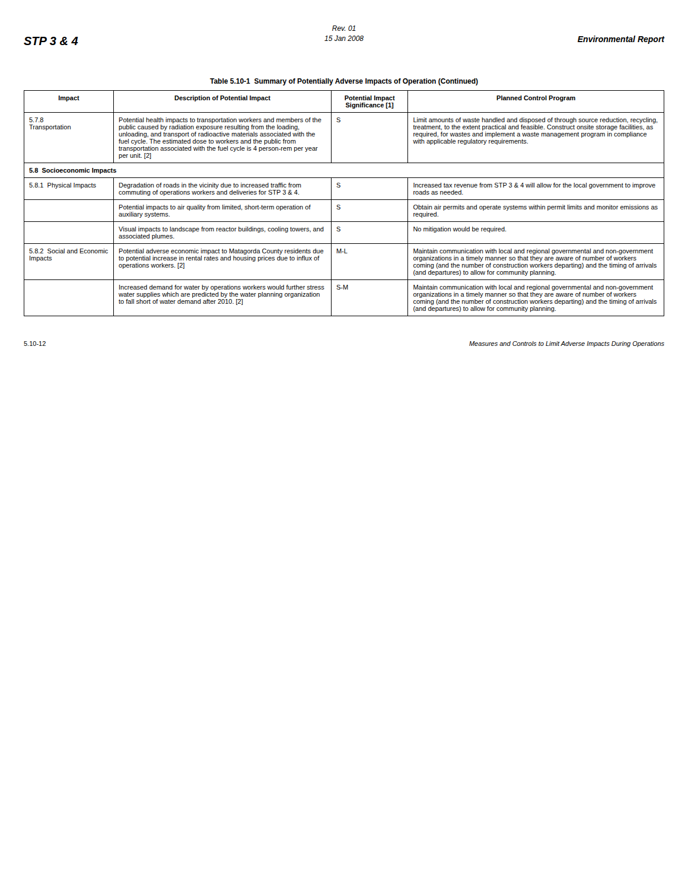STP 3 & 4
Rev. 01
15 Jan 2008
Environmental Report
Table 5.10-1 Summary of Potentially Adverse Impacts of Operation (Continued)
| Impact | Description of Potential Impact | Potential Impact Significance [1] | Planned Control Program |
| --- | --- | --- | --- |
| 5.7.8 Transportation | Potential health impacts to transportation workers and members of the public caused by radiation exposure resulting from the loading, unloading, and transport of radioactive materials associated with the fuel cycle. The estimated dose to workers and the public from transportation associated with the fuel cycle is 4 person-rem per year per unit. [2] | S | Limit amounts of waste handled and disposed of through source reduction, recycling, treatment, to the extent practical and feasible. Construct onsite storage facilities, as required, for wastes and implement a waste management program in compliance with applicable regulatory requirements. |
| 5.8 Socioeconomic Impacts |
| 5.8.1 Physical Impacts | Degradation of roads in the vicinity due to increased traffic from commuting of operations workers and deliveries for STP 3 & 4. | S | Increased tax revenue from STP 3 & 4 will allow for the local government to improve roads as needed. |
| | Potential impacts to air quality from limited, short-term operation of auxiliary systems. | S | Obtain air permits and operate systems within permit limits and monitor emissions as required. |
| | Visual impacts to landscape from reactor buildings, cooling towers, and associated plumes. | S | No mitigation would be required. |
| 5.8.2 Social and Economic Impacts | Potential adverse economic impact to Matagorda County residents due to potential increase in rental rates and housing prices due to influx of operations workers. [2] | M-L | Maintain communication with local and regional governmental and non-government organizations in a timely manner so that they are aware of number of workers coming (and the number of construction workers departing) and the timing of arrivals (and departures) to allow for community planning. |
| | Increased demand for water by operations workers would further stress water supplies which are predicted by the water planning organization to fall short of water demand after 2010. [2] | S-M | Maintain communication with local and regional governmental and non-government organizations in a timely manner so that they are aware of number of workers coming (and the number of construction workers departing) and the timing of arrivals (and departures) to allow for community planning. |
5.10-12 Measures and Controls to Limit Adverse Impacts During Operations